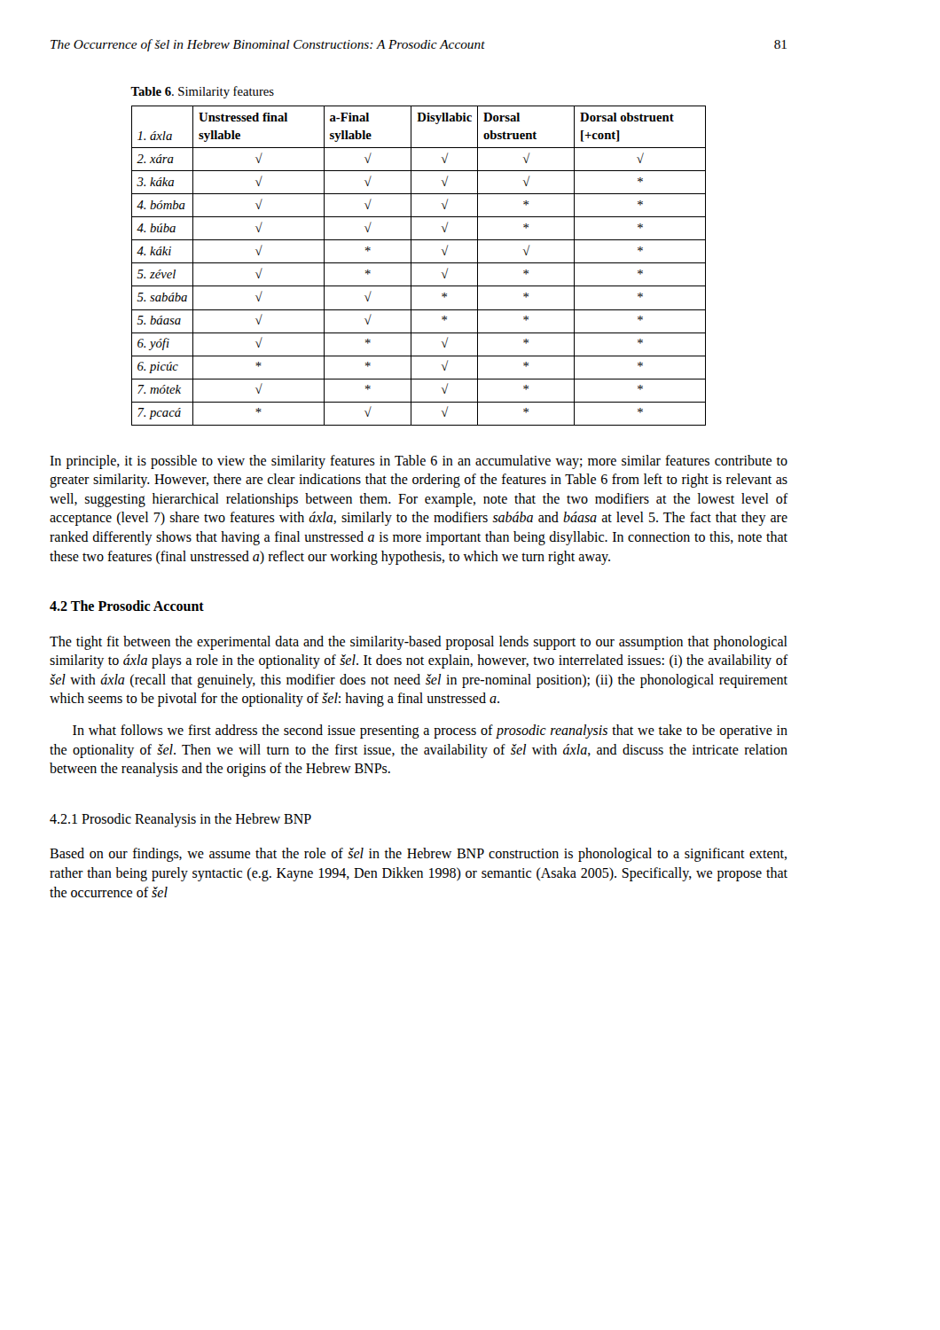The Occurrence of šel in Hebrew Binominal Constructions: A Prosodic Account 81
Table 6. Similarity features
| 1. áxla | Unstressed final syllable | a-Final syllable | Disyllabic | Dorsal obstruent | Dorsal obstruent [+cont] |
| --- | --- | --- | --- | --- | --- |
| 2. xára | √ | √ | √ | √ | √ |
| 3. káka | √ | √ | √ | √ | * |
| 4. bómba | √ | √ | √ | * | * |
| 4. búba | √ | √ | √ | * | * |
| 4. káki | √ | * | √ | √ | * |
| 5. zével | √ | * | √ | * | * |
| 5. sabába | √ | √ | * | * | * |
| 5. báasa | √ | √ | * | * | * |
| 6. yófi | √ | * | √ | * | * |
| 6. picúc | * | * | √ | * | * |
| 7. mótek | √ | * | √ | * | * |
| 7. pcacá | * | √ | √ | * | * |
In principle, it is possible to view the similarity features in Table 6 in an accumulative way; more similar features contribute to greater similarity. However, there are clear indications that the ordering of the features in Table 6 from left to right is relevant as well, suggesting hierarchical relationships between them. For example, note that the two modifiers at the lowest level of acceptance (level 7) share two features with áxla, similarly to the modifiers sabába and báasa at level 5. The fact that they are ranked differently shows that having a final unstressed a is more important than being disyllabic. In connection to this, note that these two features (final unstressed a) reflect our working hypothesis, to which we turn right away.
4.2 The Prosodic Account
The tight fit between the experimental data and the similarity-based proposal lends support to our assumption that phonological similarity to áxla plays a role in the optionality of šel. It does not explain, however, two interrelated issues: (i) the availability of šel with áxla (recall that genuinely, this modifier does not need šel in pre-nominal position); (ii) the phonological requirement which seems to be pivotal for the optionality of šel: having a final unstressed a.
In what follows we first address the second issue presenting a process of prosodic reanalysis that we take to be operative in the optionality of šel. Then we will turn to the first issue, the availability of šel with áxla, and discuss the intricate relation between the reanalysis and the origins of the Hebrew BNPs.
4.2.1 Prosodic Reanalysis in the Hebrew BNP
Based on our findings, we assume that the role of šel in the Hebrew BNP construction is phonological to a significant extent, rather than being purely syntactic (e.g. Kayne 1994, Den Dikken 1998) or semantic (Asaka 2005). Specifically, we propose that the occurrence of šel